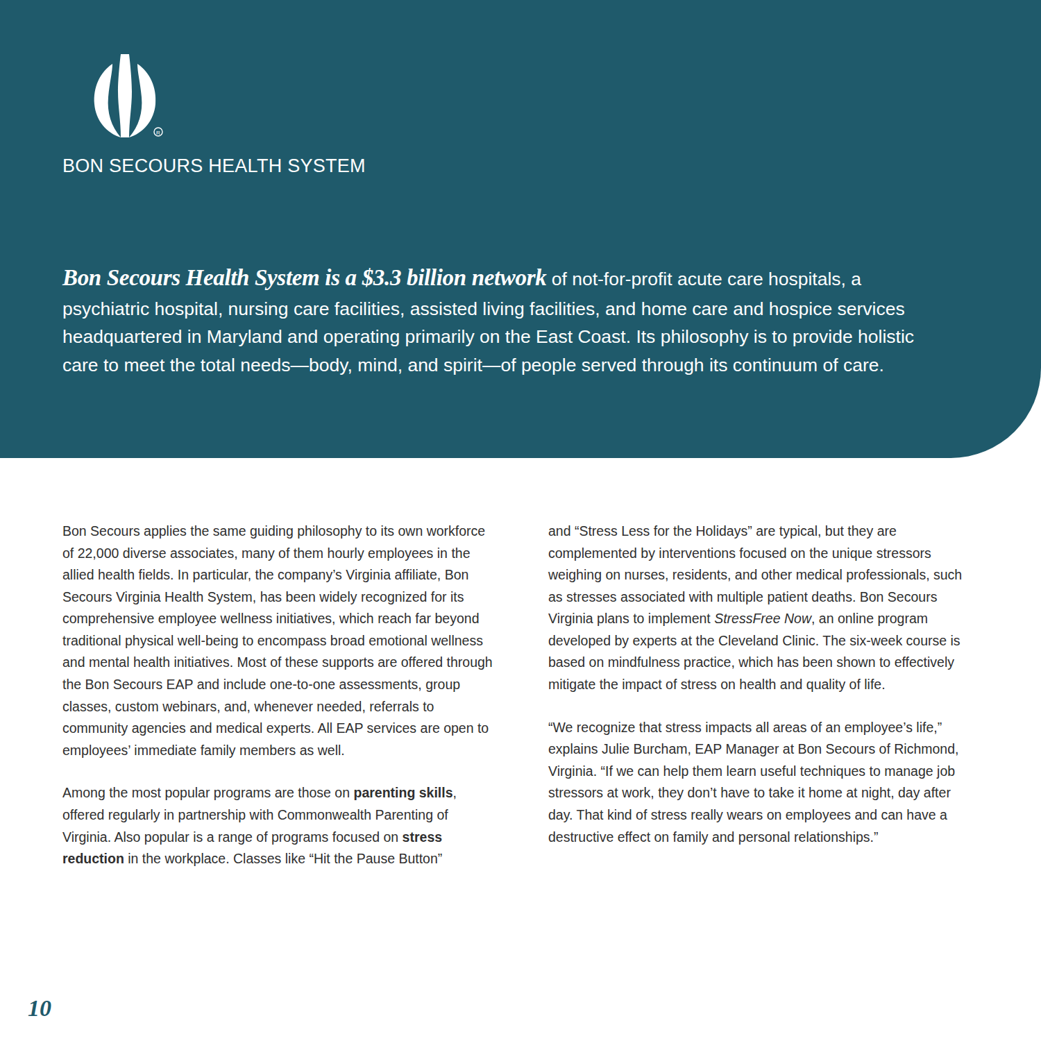R
BON SECOURS HEALTH SYSTEM
Bon Secours Health System is a $3.3 billion network of not-for-profit acute care hospitals, a psychiatric hospital, nursing care facilities, assisted living facilities, and home care and hospice services headquartered in Maryland and operating primarily on the East Coast. Its philosophy is to provide holistic care to meet the total needs—body, mind, and spirit—of people served through its continuum of care.
Bon Secours applies the same guiding philosophy to its own workforce of 22,000 diverse associates, many of them hourly employees in the allied health fields. In particular, the company’s Virginia affiliate, Bon Secours Virginia Health System, has been widely recognized for its comprehensive employee wellness initiatives, which reach far beyond traditional physical well-being to encompass broad emotional wellness and mental health initiatives. Most of these supports are offered through the Bon Secours EAP and include one-to-one assessments, group classes, custom webinars, and, whenever needed, referrals to community agencies and medical experts. All EAP services are open to employees’ immediate family members as well.
Among the most popular programs are those on parenting skills, offered regularly in partnership with Commonwealth Parenting of Virginia. Also popular is a range of programs focused on stress reduction in the workplace. Classes like “Hit the Pause Button”
and “Stress Less for the Holidays” are typical, but they are complemented by interventions focused on the unique stressors weighing on nurses, residents, and other medical professionals, such as stresses associated with multiple patient deaths. Bon Secours Virginia plans to implement StressFree Now, an online program developed by experts at the Cleveland Clinic. The six-week course is based on mindfulness practice, which has been shown to effectively mitigate the impact of stress on health and quality of life.
“We recognize that stress impacts all areas of an employee’s life,” explains Julie Burcham, EAP Manager at Bon Secours of Richmond, Virginia. “If we can help them learn useful techniques to manage job stressors at work, they don’t have to take it home at night, day after day. That kind of stress really wears on employees and can have a destructive effect on family and personal relationships.”
10